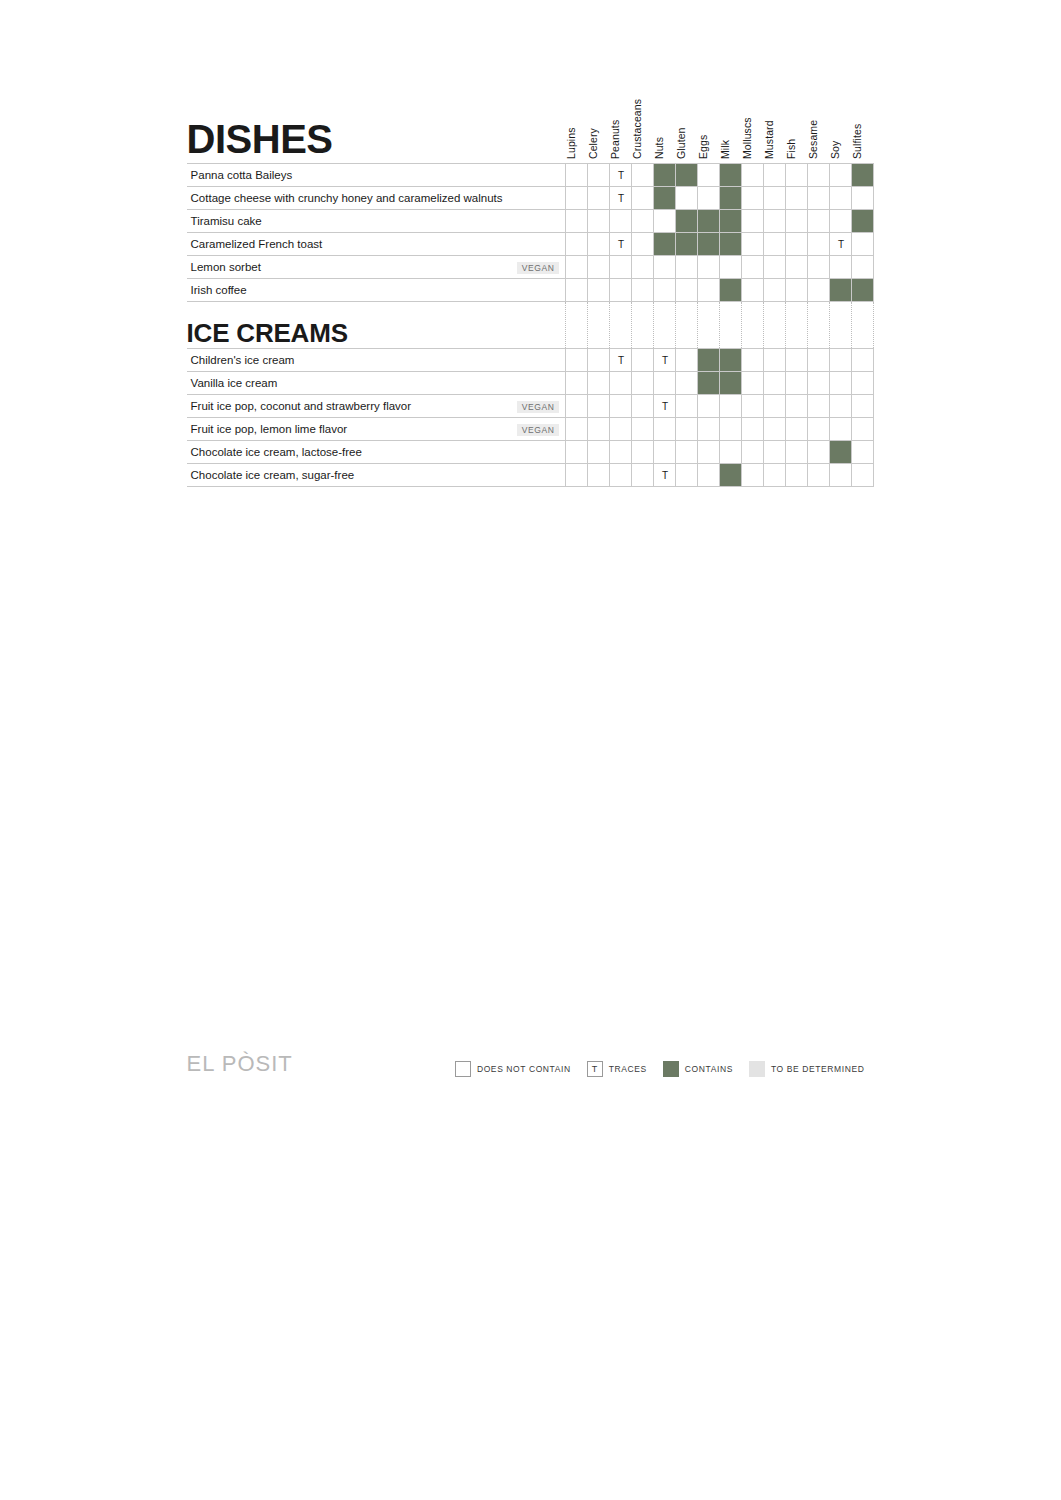| DISHES | Lupins | Celery | Peanuts | Crustaceans | Nuts | Gluten | Eggs | Milk | Molluscs | Mustard | Fish | Sesame | Soy | Sulfites |
| --- | --- | --- | --- | --- | --- | --- | --- | --- | --- | --- | --- | --- | --- | --- |
| Panna cotta Baileys | | | T | | | | | | | | | | | |
| Cottage cheese with crunchy honey and caramelized walnuts | | | T | | | | | | | | | | | |
| Tiramisu cake | | | | | | | | | | | | | | |
| Caramelized French toast | | | T | | | | | | | | | | T | |
| Lemon sorbet VEGAN | | | | | | | | | | | | | | |
| Irish coffee | | | | | | | | | | | | | | |
| ICE CREAMS | | | | | | | | | | | | | | |
| Children's ice cream | | | T | | T | | | | | | | | | |
| Vanilla ice cream | | | | | | | | | | | | | | |
| Fruit ice pop, coconut and strawberry flavor VEGAN | | | | | T | | | | | | | | | |
| Fruit ice pop, lemon lime flavor VEGAN | | | | | | | | | | | | | | |
| Chocolate ice cream, lactose-free | | | | | | | | | | | | | | |
| Chocolate ice cream, sugar-free | | | | | T | | | | | | | | | |
EL PÒSIT
Does not contain TTraces Contains To be determined